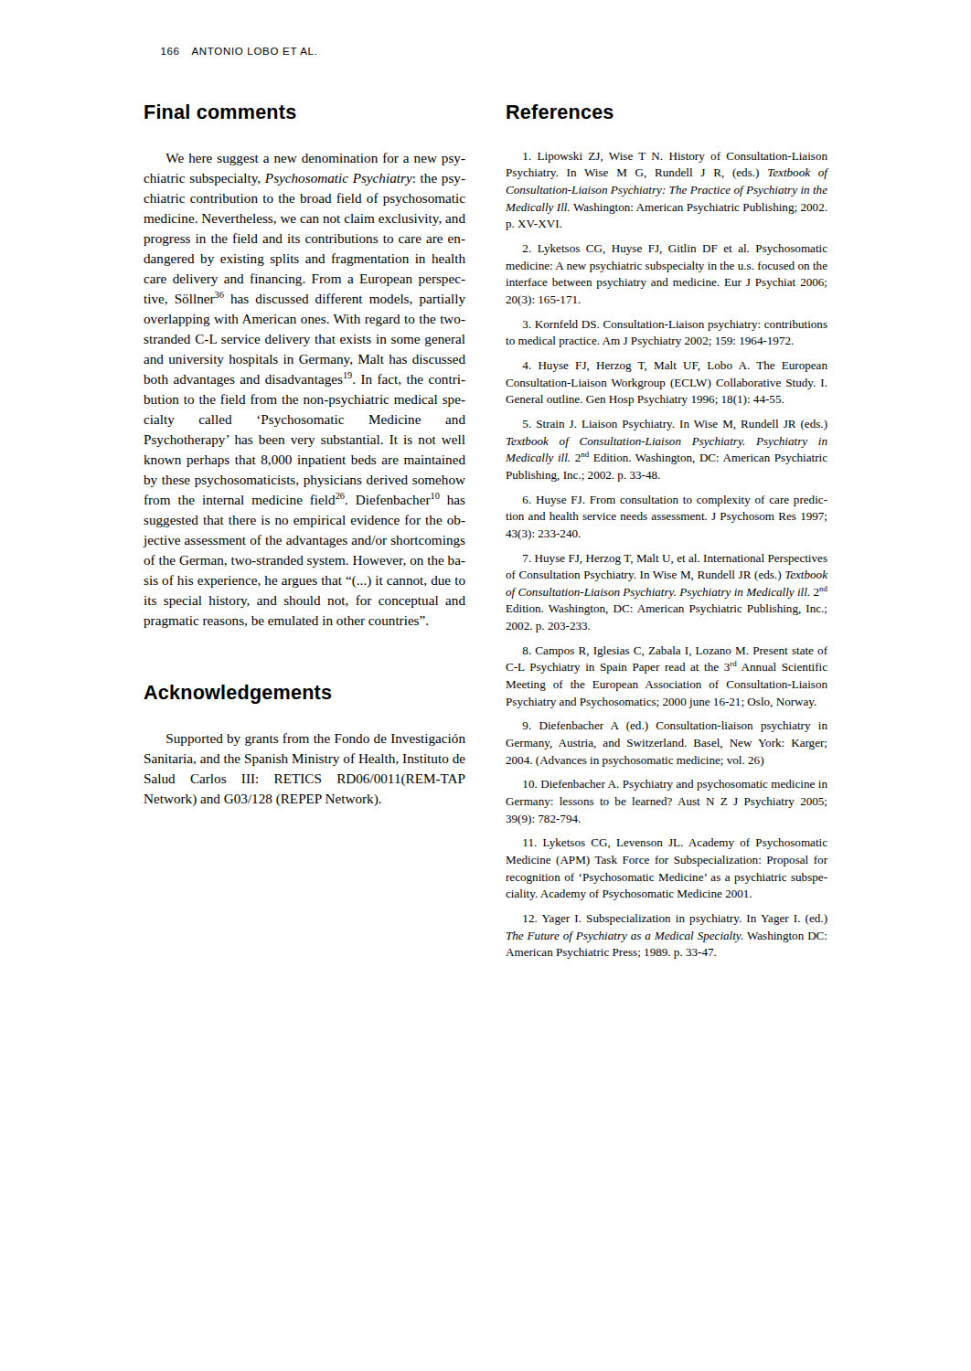166 Antonio Lobo et al.
Final comments
We here suggest a new denomination for a new psychiatric subspecialty, Psychosomatic Psychiatry: the psychiatric contribution to the broad field of psychosomatic medicine. Nevertheless, we can not claim exclusivity, and progress in the field and its contributions to care are endangered by existing splits and fragmentation in health care delivery and financing. From a European perspective, Söllner36 has discussed different models, partially overlapping with American ones. With regard to the two-stranded C-L service delivery that exists in some general and university hospitals in Germany, Malt has discussed both advantages and disadvantages19. In fact, the contribution to the field from the non-psychiatric medical specialty called ‘Psychosomatic Medicine and Psychotherapy’ has been very substantial. It is not well known perhaps that 8,000 inpatient beds are maintained by these psychosomaticists, physicians derived somehow from the internal medicine field26. Diefenbacher10 has suggested that there is no empirical evidence for the objective assessment of the advantages and/or shortcomings of the German, two-stranded system. However, on the basis of his experience, he argues that “(...) it cannot, due to its special history, and should not, for conceptual and pragmatic reasons, be emulated in other countries”.
Acknowledgements
Supported by grants from the Fondo de Investigación Sanitaria, and the Spanish Ministry of Health, Instituto de Salud Carlos III: RETICS RD06/0011(REM-TAP Network) and G03/128 (REPEP Network).
References
1. Lipowski ZJ, Wise T N. History of Consultation-Liaison Psychiatry. In Wise M G, Rundell J R, (eds.) Textbook of Consultation-Liaison Psychiatry: The Practice of Psychiatry in the Medically Ill. Washington: American Psychiatric Publishing; 2002. p. XV-XVI.
2. Lyketsos CG, Huyse FJ, Gitlin DF et al. Psychosomatic medicine: A new psychiatric subspecialty in the u.s. focused on the interface between psychiatry and medicine. Eur J Psychiat 2006; 20(3): 165-171.
3. Kornfeld DS. Consultation-Liaison psychiatry: contributions to medical practice. Am J Psychiatry 2002; 159: 1964-1972.
4. Huyse FJ, Herzog T, Malt UF, Lobo A. The European Consultation-Liaison Workgroup (ECLW) Collaborative Study. I. General outline. Gen Hosp Psychiatry 1996; 18(1): 44-55.
5. Strain J. Liaison Psychiatry. In Wise M, Rundell JR (eds.) Textbook of Consultation-Liaison Psychiatry. Psychiatry in Medically ill. 2nd Edition. Washington, DC: American Psychiatric Publishing, Inc.; 2002. p. 33-48.
6. Huyse FJ. From consultation to complexity of care prediction and health service needs assessment. J Psychosom Res 1997; 43(3): 233-240.
7. Huyse FJ, Herzog T, Malt U, et al. International Perspectives of Consultation Psychiatry. In Wise M, Rundell JR (eds.) Textbook of Consultation-Liaison Psychiatry. Psychiatry in Medically ill. 2nd Edition. Washington, DC: American Psychiatric Publishing, Inc.; 2002. p. 203-233.
8. Campos R, Iglesias C, Zabala I, Lozano M. Present state of C-L Psychiatry in Spain Paper read at the 3rd Annual Scientific Meeting of the European Association of Consultation-Liaison Psychiatry and Psychosomatics; 2000 june 16-21; Oslo, Norway.
9. Diefenbacher A (ed.) Consultation-liaison psychiatry in Germany, Austria, and Switzerland. Basel, New York: Karger; 2004. (Advances in psychosomatic medicine; vol. 26)
10. Diefenbacher A. Psychiatry and psychosomatic medicine in Germany: lessons to be learned? Aust N Z J Psychiatry 2005; 39(9): 782-794.
11. Lyketsos CG, Levenson JL. Academy of Psychosomatic Medicine (APM) Task Force for Subspecialization: Proposal for recognition of ‘Psychosomatic Medicine’ as a psychiatric subspeciality. Academy of Psychosomatic Medicine 2001.
12. Yager I. Subspecialization in psychiatry. In Yager I. (ed.) The Future of Psychiatry as a Medical Specialty. Washington DC: American Psychiatric Press; 1989. p. 33-47.